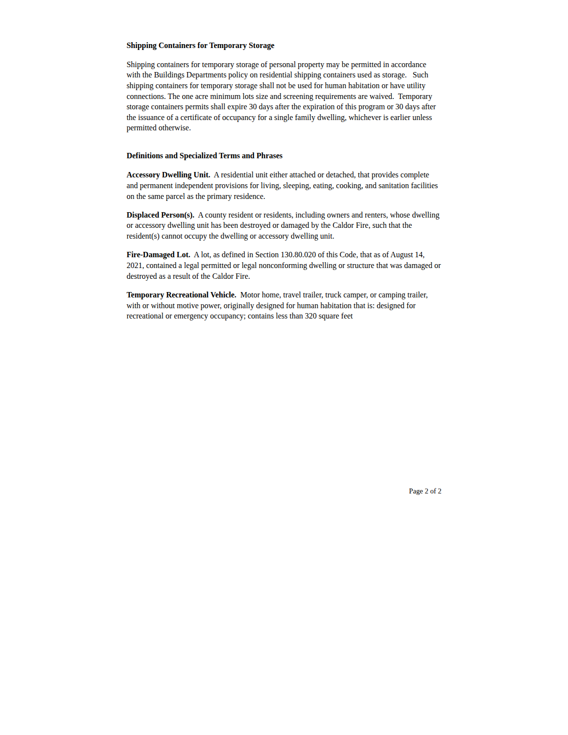Shipping Containers for Temporary Storage
Shipping containers for temporary storage of personal property may be permitted in accordance with the Buildings Departments policy on residential shipping containers used as storage. Such shipping containers for temporary storage shall not be used for human habitation or have utility connections. The one acre minimum lots size and screening requirements are waived. Temporary storage containers permits shall expire 30 days after the expiration of this program or 30 days after the issuance of a certificate of occupancy for a single family dwelling, whichever is earlier unless permitted otherwise.
Definitions and Specialized Terms and Phrases
Accessory Dwelling Unit. A residential unit either attached or detached, that provides complete and permanent independent provisions for living, sleeping, eating, cooking, and sanitation facilities on the same parcel as the primary residence.
Displaced Person(s). A county resident or residents, including owners and renters, whose dwelling or accessory dwelling unit has been destroyed or damaged by the Caldor Fire, such that the resident(s) cannot occupy the dwelling or accessory dwelling unit.
Fire-Damaged Lot. A lot, as defined in Section 130.80.020 of this Code, that as of August 14, 2021, contained a legal permitted or legal nonconforming dwelling or structure that was damaged or destroyed as a result of the Caldor Fire.
Temporary Recreational Vehicle. Motor home, travel trailer, truck camper, or camping trailer, with or without motive power, originally designed for human habitation that is: designed for recreational or emergency occupancy; contains less than 320 square feet
Page 2 of 2